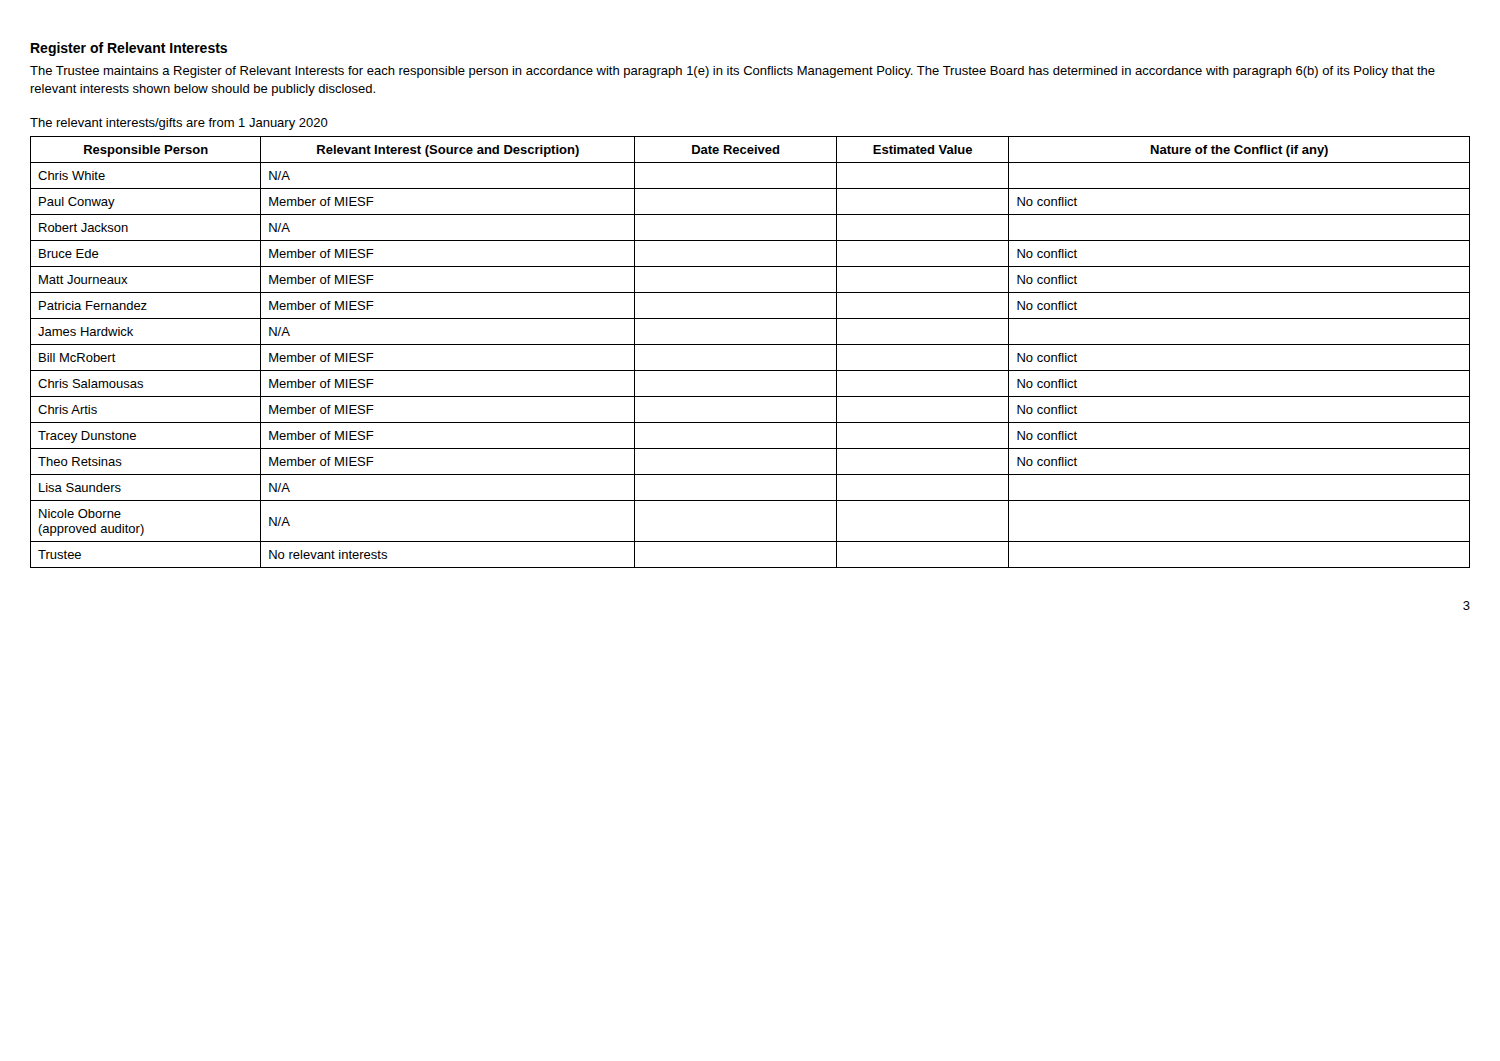Register of Relevant Interests
The Trustee maintains a Register of Relevant Interests for each responsible person in accordance with paragraph 1(e) in its Conflicts Management Policy. The Trustee Board has determined in accordance with paragraph 6(b) of its Policy that the relevant interests shown below should be publicly disclosed.
The relevant interests/gifts are from 1 January 2020
| Responsible Person | Relevant Interest (Source and Description) | Date Received | Estimated Value | Nature of the Conflict (if any) |
| --- | --- | --- | --- | --- |
| Chris White | N/A | | | |
| Paul Conway | Member of MIESF | | | No conflict |
| Robert Jackson | N/A | | | |
| Bruce Ede | Member of MIESF | | | No conflict |
| Matt Journeaux | Member of MIESF | | | No conflict |
| Patricia Fernandez | Member of MIESF | | | No conflict |
| James Hardwick | N/A | | | |
| Bill McRobert | Member of MIESF | | | No conflict |
| Chris Salamousas | Member of MIESF | | | No conflict |
| Chris Artis | Member of MIESF | | | No conflict |
| Tracey Dunstone | Member of MIESF | | | No conflict |
| Theo Retsinas | Member of MIESF | | | No conflict |
| Lisa Saunders | N/A | | | |
| Nicole Oborne (approved auditor) | N/A | | | |
| Trustee | No relevant interests | | | |
3